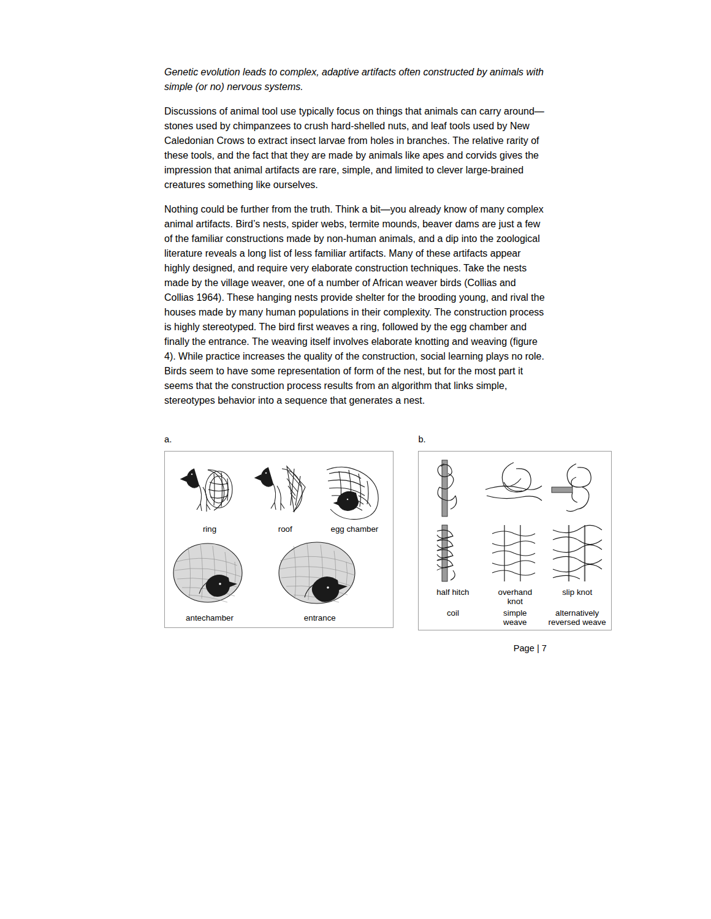Genetic evolution leads to complex, adaptive artifacts often constructed by animals with simple (or no) nervous systems.
Discussions of animal tool use typically focus on things that animals can carry around—stones used by chimpanzees to crush hard-shelled nuts, and leaf tools used by New Caledonian Crows to extract insect larvae from holes in branches. The relative rarity of these tools, and the fact that they are made by animals like apes and corvids gives the impression that animal artifacts are rare, simple, and limited to clever large-brained creatures something like ourselves.
Nothing could be further from the truth. Think a bit—you already know of many complex animal artifacts. Bird’s nests, spider webs, termite mounds, beaver dams are just a few of the familiar constructions made by non-human animals, and a dip into the zoological literature reveals a long list of less familiar artifacts. Many of these artifacts appear highly designed, and require very elaborate construction techniques. Take the nests made by the village weaver, one of a number of African weaver birds (Collias and Collias 1964). These hanging nests provide shelter for the brooding young, and rival the houses made by many human populations in their complexity. The construction process is highly stereotyped. The bird first weaves a ring, followed by the egg chamber and finally the entrance. The weaving itself involves elaborate knotting and weaving (figure 4). While practice increases the quality of the construction, social learning plays no role. Birds seem to have some representation of form of the nest, but for the most part it seems that the construction process results from an algorithm that links simple, stereotypes behavior into a sequence that generates a nest.
a.
ring
roof
egg chamber
antechamber
entrance
b.
half hitch
overhand
knot
slip knot
coil
simple
weave
alternatively
reversed weave
Page | 7